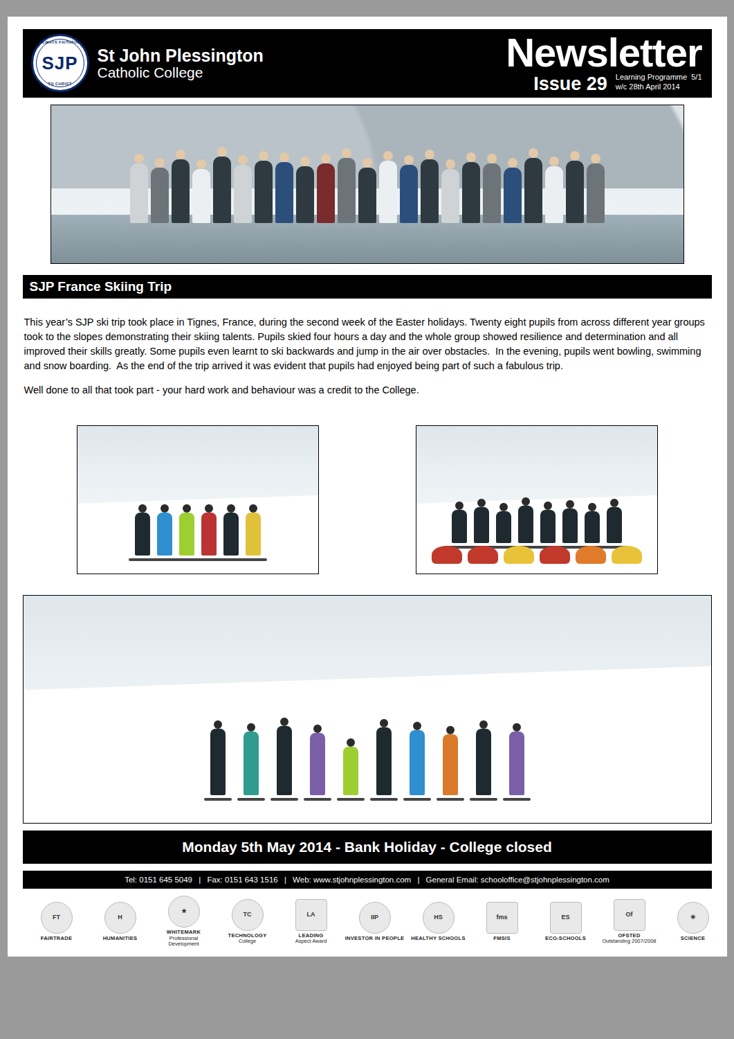Always Faithful SJP To Christ
St John Plessington Catholic College
Newsletter
Issue 29
Learning Programme 5/1
w/c 28th April 2014
SJP France Skiing Trip
This year’s SJP ski trip took place in Tignes, France, during the second week of the Easter holidays. Twenty eight pupils from across different year groups took to the slopes demonstrating their skiing talents. Pupils skied four hours a day and the whole group showed resilience and determination and all improved their skills greatly. Some pupils even learnt to ski backwards and jump in the air over obstacles. In the evening, pupils went bowling, swimming and snow boarding. As the end of the trip arrived it was evident that pupils had enjoyed being part of such a fabulous trip.
Well done to all that took part - your hard work and behaviour was a credit to the College.
Monday 5th May 2014 - Bank Holiday - College closed
Tel: 0151 645 5049 | Fax: 0151 643 1516 | Web: www.stjohnplessington.com | General Email: schooloffice@stjohnplessington.com
FT
Fairtrade
H
humanities
★
Whitemark
Professional Development
TC
Technology
College
LA
Leading
Aspect Award
IIP
Investor in People
HS
Healthy Schools
fms
fmsis
ES
Eco-Schools
Of
Ofsted
Outstanding 2007/2008
✳
Science